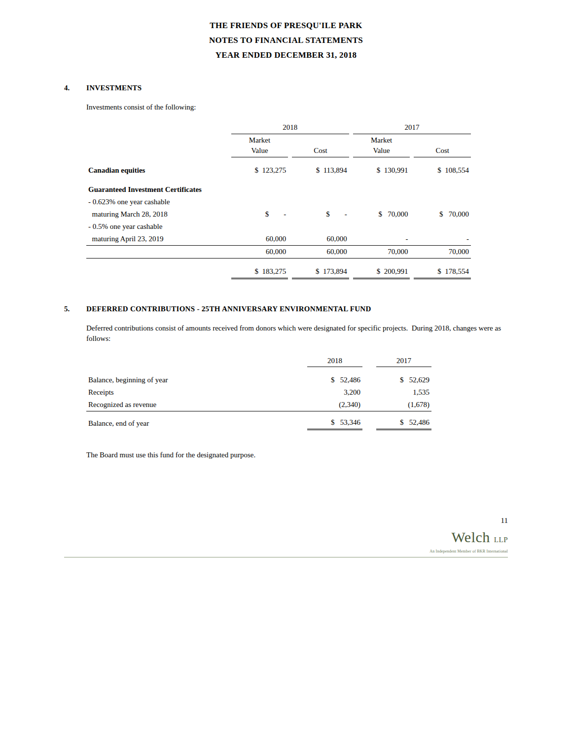THE FRIENDS OF PRESQU'ILE PARK
NOTES TO FINANCIAL STATEMENTS
YEAR ENDED DECEMBER 31, 2018
4.
INVESTMENTS
Investments consist of the following:
| | | 2018 | | 2017 |
| | | Market Value | | Cost | | Market Value | | Cost |
| Canadian equities | | $ 123,275 | | $ 113,894 | | $ 130,991 | | $ 108,554 |
| Guaranteed Investment Certificates | |
| - 0.623% one year cashable | |
| maturing March 28, 2018 | | $ - | | $ - | | $ 70,000 | | $ 70,000 |
| - 0.5% one year cashable | |
| maturing April 23, 2019 | | 60,000 | | 60,000 | | - | | - |
| | | 60,000 | | 60,000 | | 70,000 | | 70,000 |
| | | $ 183,275 | | $ 173,894 | | $ 200,991 | | $ 178,554 |
5.
DEFERRED CONTRIBUTIONS - 25TH ANNIVERSARY ENVIRONMENTAL FUND
Deferred contributions consist of amounts received from donors which were designated for specific projects. During 2018, changes were as follows:
| | | 2018 | | 2017 |
| Balance, beginning of year | | $ 52,486 | | $ 52,629 |
| Receipts | | 3,200 | | 1,535 |
| Recognized as revenue | | (2,340) | | (1,678) |
| Balance, end of year | | $ 53,346 | | $ 52,486 |
The Board must use this fund for the designated purpose.
11
Welch LLP
An Independent Member of BKR International